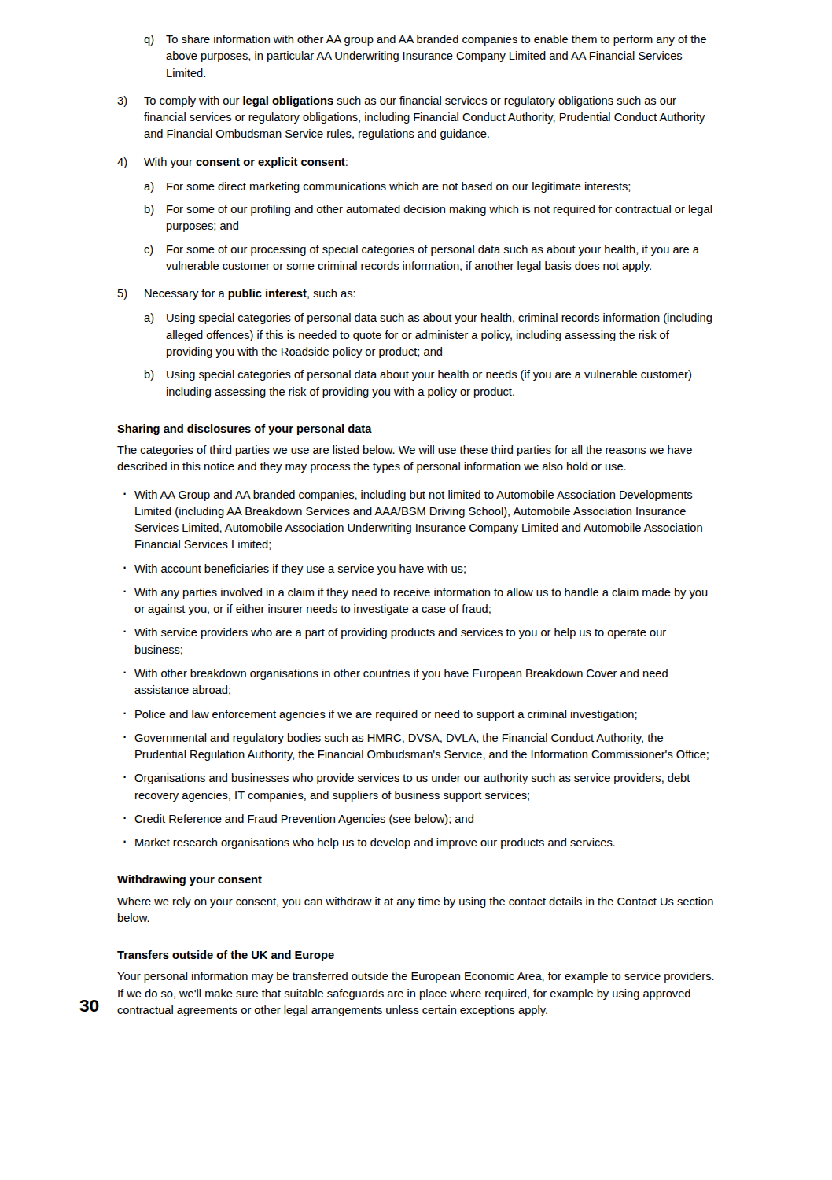q) To share information with other AA group and AA branded companies to enable them to perform any of the above purposes, in particular AA Underwriting Insurance Company Limited and AA Financial Services Limited.
3) To comply with our legal obligations such as our financial services or regulatory obligations such as our financial services or regulatory obligations, including Financial Conduct Authority, Prudential Conduct Authority and Financial Ombudsman Service rules, regulations and guidance.
4) With your consent or explicit consent:
a) For some direct marketing communications which are not based on our legitimate interests;
b) For some of our profiling and other automated decision making which is not required for contractual or legal purposes; and
c) For some of our processing of special categories of personal data such as about your health, if you are a vulnerable customer or some criminal records information, if another legal basis does not apply.
5) Necessary for a public interest, such as:
a) Using special categories of personal data such as about your health, criminal records information (including alleged offences) if this is needed to quote for or administer a policy, including assessing the risk of providing you with the Roadside policy or product; and
b) Using special categories of personal data about your health or needs (if you are a vulnerable customer) including assessing the risk of providing you with a policy or product.
Sharing and disclosures of your personal data
The categories of third parties we use are listed below. We will use these third parties for all the reasons we have described in this notice and they may process the types of personal information we also hold or use.
With AA Group and AA branded companies, including but not limited to Automobile Association Developments Limited (including AA Breakdown Services and AAA/BSM Driving School), Automobile Association Insurance Services Limited, Automobile Association Underwriting Insurance Company Limited and Automobile Association Financial Services Limited;
With account beneficiaries if they use a service you have with us;
With any parties involved in a claim if they need to receive information to allow us to handle a claim made by you or against you, or if either insurer needs to investigate a case of fraud;
With service providers who are a part of providing products and services to you or help us to operate our business;
With other breakdown organisations in other countries if you have European Breakdown Cover and need assistance abroad;
Police and law enforcement agencies if we are required or need to support a criminal investigation;
Governmental and regulatory bodies such as HMRC, DVSA, DVLA, the Financial Conduct Authority, the Prudential Regulation Authority, the Financial Ombudsman's Service, and the Information Commissioner's Office;
Organisations and businesses who provide services to us under our authority such as service providers, debt recovery agencies, IT companies, and suppliers of business support services;
Credit Reference and Fraud Prevention Agencies (see below); and
Market research organisations who help us to develop and improve our products and services.
Withdrawing your consent
Where we rely on your consent, you can withdraw it at any time by using the contact details in the Contact Us section below.
Transfers outside of the UK and Europe
Your personal information may be transferred outside the European Economic Area, for example to service providers. If we do so, we'll make sure that suitable safeguards are in place where required, for example by using approved contractual agreements or other legal arrangements unless certain exceptions apply.
30